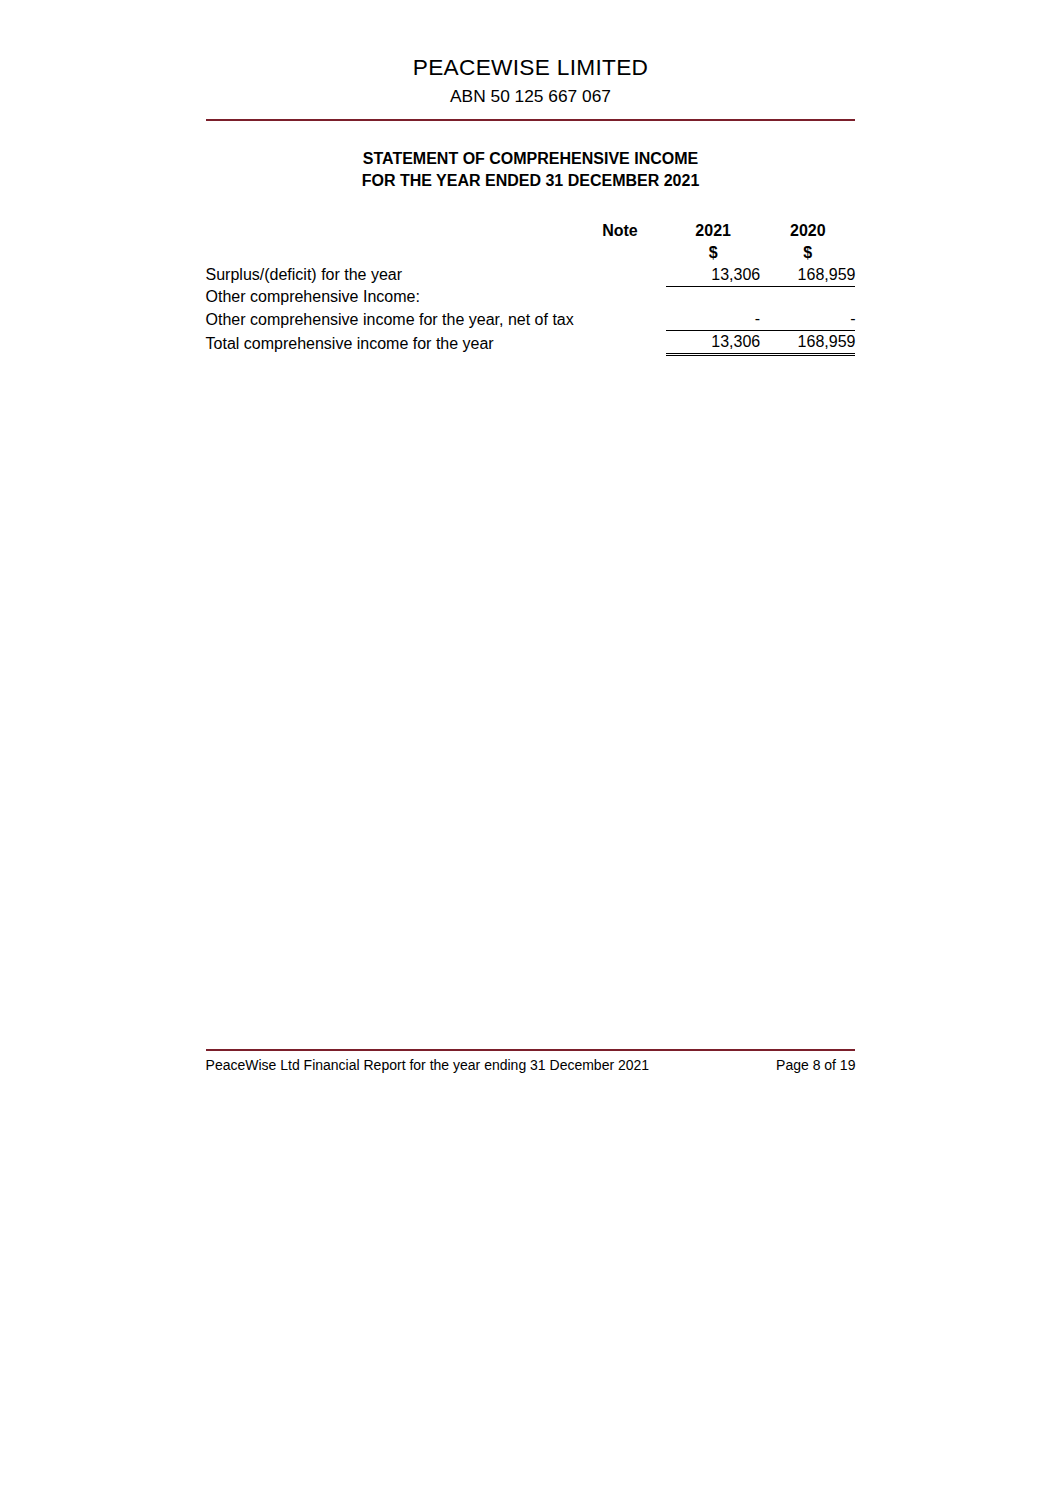PEACEWISE LIMITED
ABN 50 125 667 067
STATEMENT OF COMPREHENSIVE INCOME
FOR THE YEAR ENDED 31 DECEMBER 2021
| | Note | 2021 | 2020 |
| --- | --- | --- | --- |
| | | $ | $ |
| Surplus/(deficit) for the year | | 13,306 | 168,959 |
| Other comprehensive Income: | | | |
| Other comprehensive income for the year, net of tax | | - | - |
| Total comprehensive income for the year | | 13,306 | 168,959 |
PeaceWise Ltd Financial Report for the year ending 31 December 2021 Page 8 of 19